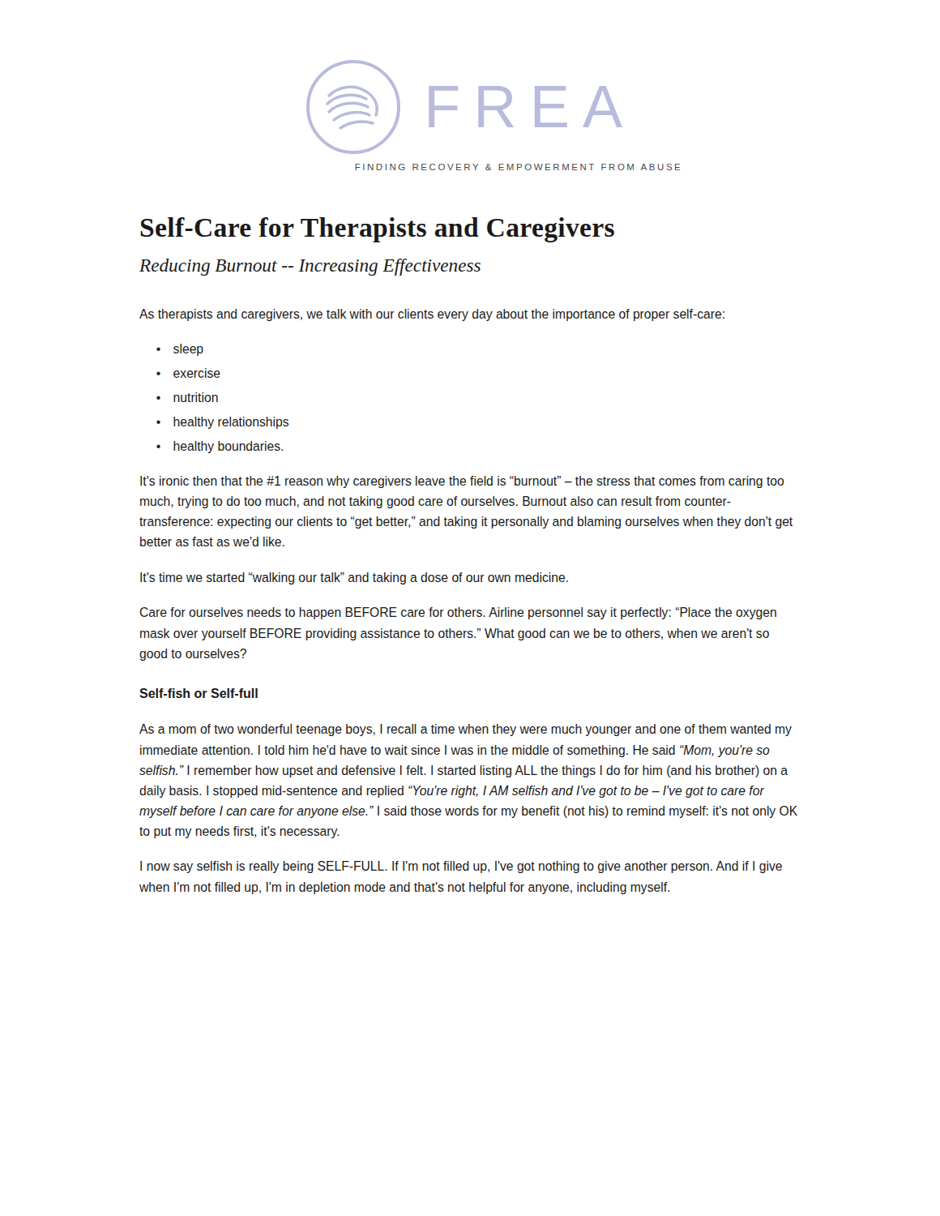FREA
FINDING RECOVERY & EMPOWERMENT FROM ABUSE
Self-Care for Therapists and Caregivers
Reducing Burnout -- Increasing Effectiveness
As therapists and caregivers, we talk with our clients every day about the importance of proper self-care:
sleep
exercise
nutrition
healthy relationships
healthy boundaries.
It's ironic then that the #1 reason why caregivers leave the field is “burnout” – the stress that comes from caring too much, trying to do too much, and not taking good care of ourselves. Burnout also can result from counter-transference: expecting our clients to “get better,” and taking it personally and blaming ourselves when they don't get better as fast as we'd like.
It's time we started “walking our talk” and taking a dose of our own medicine.
Care for ourselves needs to happen BEFORE care for others. Airline personnel say it perfectly: “Place the oxygen mask over yourself BEFORE providing assistance to others.” What good can we be to others, when we aren't so good to ourselves?
Self-fish or Self-full
As a mom of two wonderful teenage boys, I recall a time when they were much younger and one of them wanted my immediate attention. I told him he'd have to wait since I was in the middle of something. He said “Mom, you're so selfish.” I remember how upset and defensive I felt. I started listing ALL the things I do for him (and his brother) on a daily basis. I stopped mid-sentence and replied “You're right, I AM selfish and I've got to be – I've got to care for myself before I can care for anyone else.” I said those words for my benefit (not his) to remind myself: it's not only OK to put my needs first, it's necessary.
I now say selfish is really being SELF-FULL. If I'm not filled up, I've got nothing to give another person. And if I give when I'm not filled up, I'm in depletion mode and that's not helpful for anyone, including myself.